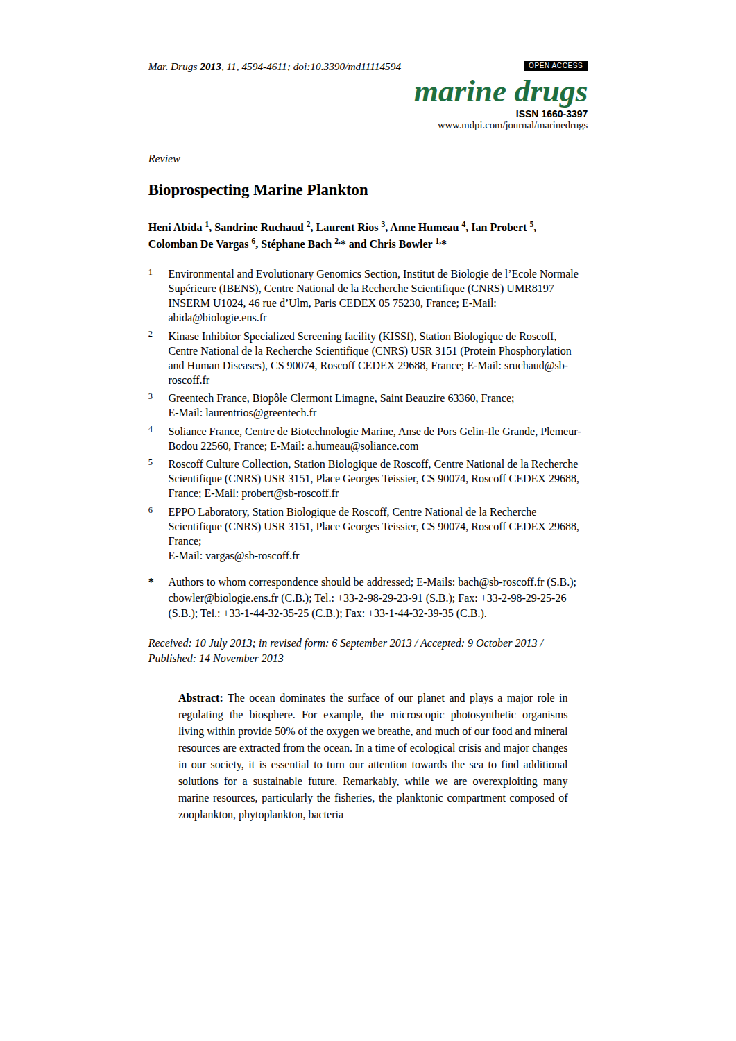Mar. Drugs 2013, 11, 4594-4611; doi:10.3390/md11114594
OPEN ACCESS
marine drugs
ISSN 1660-3397
www.mdpi.com/journal/marinedrugs
Review
Bioprospecting Marine Plankton
Heni Abida 1, Sandrine Ruchaud 2, Laurent Rios 3, Anne Humeau 4, Ian Probert 5,
Colomban De Vargas 6, Stéphane Bach 2,* and Chris Bowler 1,*
Environmental and Evolutionary Genomics Section, Institut de Biologie de l’Ecole Normale Supérieure (IBENS), Centre National de la Recherche Scientifique (CNRS) UMR8197 INSERM U1024, 46 rue d’Ulm, Paris CEDEX 05 75230, France; E-Mail: abida@biologie.ens.fr
Kinase Inhibitor Specialized Screening facility (KISSf), Station Biologique de Roscoff, Centre National de la Recherche Scientifique (CNRS) USR 3151 (Protein Phosphorylation and Human Diseases), CS 90074, Roscoff CEDEX 29688, France; E-Mail: sruchaud@sb-roscoff.fr
Greentech France, Biopôle Clermont Limagne, Saint Beauzire 63360, France;
E-Mail: laurentrios@greentech.fr
Soliance France, Centre de Biotechnologie Marine, Anse de Pors Gelin-Ile Grande, Plemeur-Bodou 22560, France; E-Mail: a.humeau@soliance.com
Roscoff Culture Collection, Station Biologique de Roscoff, Centre National de la Recherche Scientifique (CNRS) USR 3151, Place Georges Teissier, CS 90074, Roscoff CEDEX 29688, France; E-Mail: probert@sb-roscoff.fr
EPPO Laboratory, Station Biologique de Roscoff, Centre National de la Recherche Scientifique (CNRS) USR 3151, Place Georges Teissier, CS 90074, Roscoff CEDEX 29688, France;
E-Mail: vargas@sb-roscoff.fr
* Authors to whom correspondence should be addressed; E-Mails: bach@sb-roscoff.fr (S.B.); cbowler@biologie.ens.fr (C.B.); Tel.: +33-2-98-29-23-91 (S.B.); Fax: +33-2-98-29-25-26 (S.B.); Tel.: +33-1-44-32-35-25 (C.B.); Fax: +33-1-44-32-39-35 (C.B.).
Received: 10 July 2013; in revised form: 6 September 2013 / Accepted: 9 October 2013 /
Published: 14 November 2013
Abstract: The ocean dominates the surface of our planet and plays a major role in regulating the biosphere. For example, the microscopic photosynthetic organisms living within provide 50% of the oxygen we breathe, and much of our food and mineral resources are extracted from the ocean. In a time of ecological crisis and major changes in our society, it is essential to turn our attention towards the sea to find additional solutions for a sustainable future. Remarkably, while we are overexploiting many marine resources, particularly the fisheries, the planktonic compartment composed of zooplankton, phytoplankton, bacteria